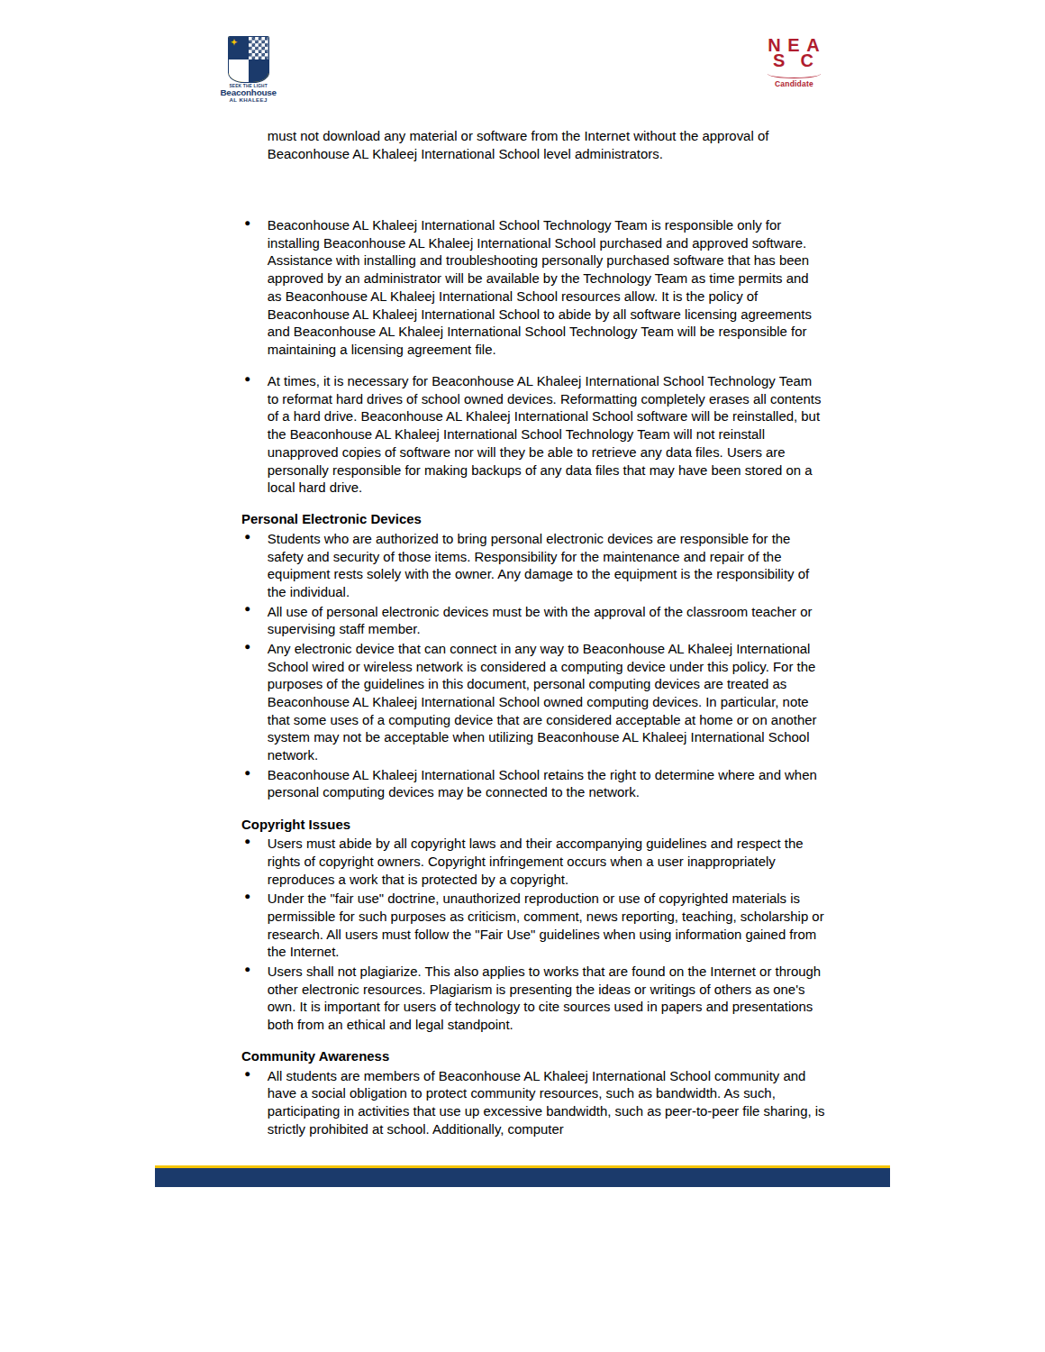✦
Seek the Light
Beaconhouse
AL KHALEEJ
N E A
S C
Candidate
must not download any material or software from the Internet without the approval of Beaconhouse AL Khaleej International School level administrators.
Beaconhouse AL Khaleej International School Technology Team is responsible only for installing Beaconhouse AL Khaleej International School purchased and approved software. Assistance with installing and troubleshooting personally purchased software that has been approved by an administrator will be available by the Technology Team as time permits and as Beaconhouse AL Khaleej International School resources allow. It is the policy of Beaconhouse AL Khaleej International School to abide by all software licensing agreements and Beaconhouse AL Khaleej International School Technology Team will be responsible for maintaining a licensing agreement file.
At times, it is necessary for Beaconhouse AL Khaleej International School Technology Team to reformat hard drives of school owned devices. Reformatting completely erases all contents of a hard drive. Beaconhouse AL Khaleej International School software will be reinstalled, but the Beaconhouse AL Khaleej International School Technology Team will not reinstall unapproved copies of software nor will they be able to retrieve any data files. Users are personally responsible for making backups of any data files that may have been stored on a local hard drive.
Personal Electronic Devices
Students who are authorized to bring personal electronic devices are responsible for the safety and security of those items. Responsibility for the maintenance and repair of the equipment rests solely with the owner. Any damage to the equipment is the responsibility of the individual.
All use of personal electronic devices must be with the approval of the classroom teacher or supervising staff member.
Any electronic device that can connect in any way to Beaconhouse AL Khaleej International School wired or wireless network is considered a computing device under this policy. For the purposes of the guidelines in this document, personal computing devices are treated as Beaconhouse AL Khaleej International School owned computing devices. In particular, note that some uses of a computing device that are considered acceptable at home or on another system may not be acceptable when utilizing Beaconhouse AL Khaleej International School network.
Beaconhouse AL Khaleej International School retains the right to determine where and when personal computing devices may be connected to the network.
Copyright Issues
Users must abide by all copyright laws and their accompanying guidelines and respect the rights of copyright owners. Copyright infringement occurs when a user inappropriately reproduces a work that is protected by a copyright.
Under the "fair use" doctrine, unauthorized reproduction or use of copyrighted materials is permissible for such purposes as criticism, comment, news reporting, teaching, scholarship or research. All users must follow the "Fair Use" guidelines when using information gained from the Internet.
Users shall not plagiarize. This also applies to works that are found on the Internet or through other electronic resources. Plagiarism is presenting the ideas or writings of others as one's own. It is important for users of technology to cite sources used in papers and presentations both from an ethical and legal standpoint.
Community Awareness
All students are members of Beaconhouse AL Khaleej International School community and have a social obligation to protect community resources, such as bandwidth. As such, participating in activities that use up excessive bandwidth, such as peer-to-peer file sharing, is strictly prohibited at school. Additionally, computer